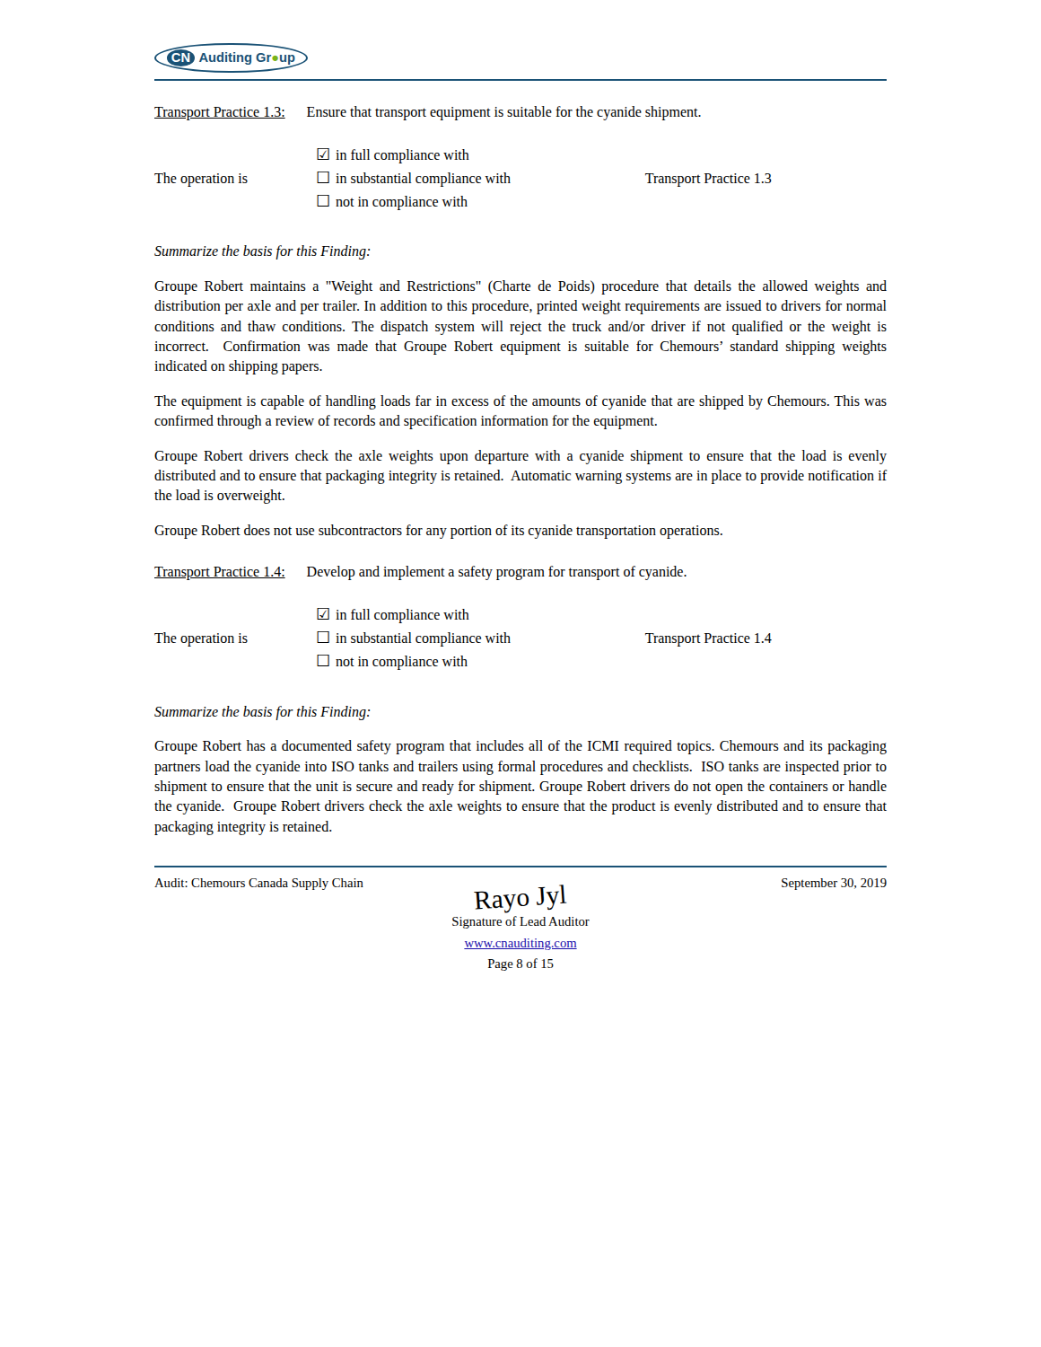CNAuditing Gr●up
Transport Practice 1.3: Ensure that transport equipment is suitable for the cyanide shipment.
The operation is
in full compliance with
in substantial compliance with
not in compliance with
Transport Practice 1.3
Summarize the basis for this Finding:
Groupe Robert maintains a "Weight and Restrictions" (Charte de Poids) procedure that details the allowed weights and distribution per axle and per trailer. In addition to this procedure, printed weight requirements are issued to drivers for normal conditions and thaw conditions. The dispatch system will reject the truck and/or driver if not qualified or the weight is incorrect. Confirmation was made that Groupe Robert equipment is suitable for Chemours’ standard shipping weights indicated on shipping papers.
The equipment is capable of handling loads far in excess of the amounts of cyanide that are shipped by Chemours. This was confirmed through a review of records and specification information for the equipment.
Groupe Robert drivers check the axle weights upon departure with a cyanide shipment to ensure that the load is evenly distributed and to ensure that packaging integrity is retained. Automatic warning systems are in place to provide notification if the load is overweight.
Groupe Robert does not use subcontractors for any portion of its cyanide transportation operations.
Transport Practice 1.4: Develop and implement a safety program for transport of cyanide.
The operation is
in full compliance with
in substantial compliance with
not in compliance with
Transport Practice 1.4
Summarize the basis for this Finding:
Groupe Robert has a documented safety program that includes all of the ICMI required topics. Chemours and its packaging partners load the cyanide into ISO tanks and trailers using formal procedures and checklists. ISO tanks are inspected prior to shipment to ensure that the unit is secure and ready for shipment. Groupe Robert drivers do not open the containers or handle the cyanide. Groupe Robert drivers check the axle weights to ensure that the product is evenly distributed and to ensure that packaging integrity is retained.
Audit: Chemours Canada Supply Chain
September 30, 2019
Rayo Jyl
Signature of Lead Auditor
www.cnauditing.com
Page 8 of 15